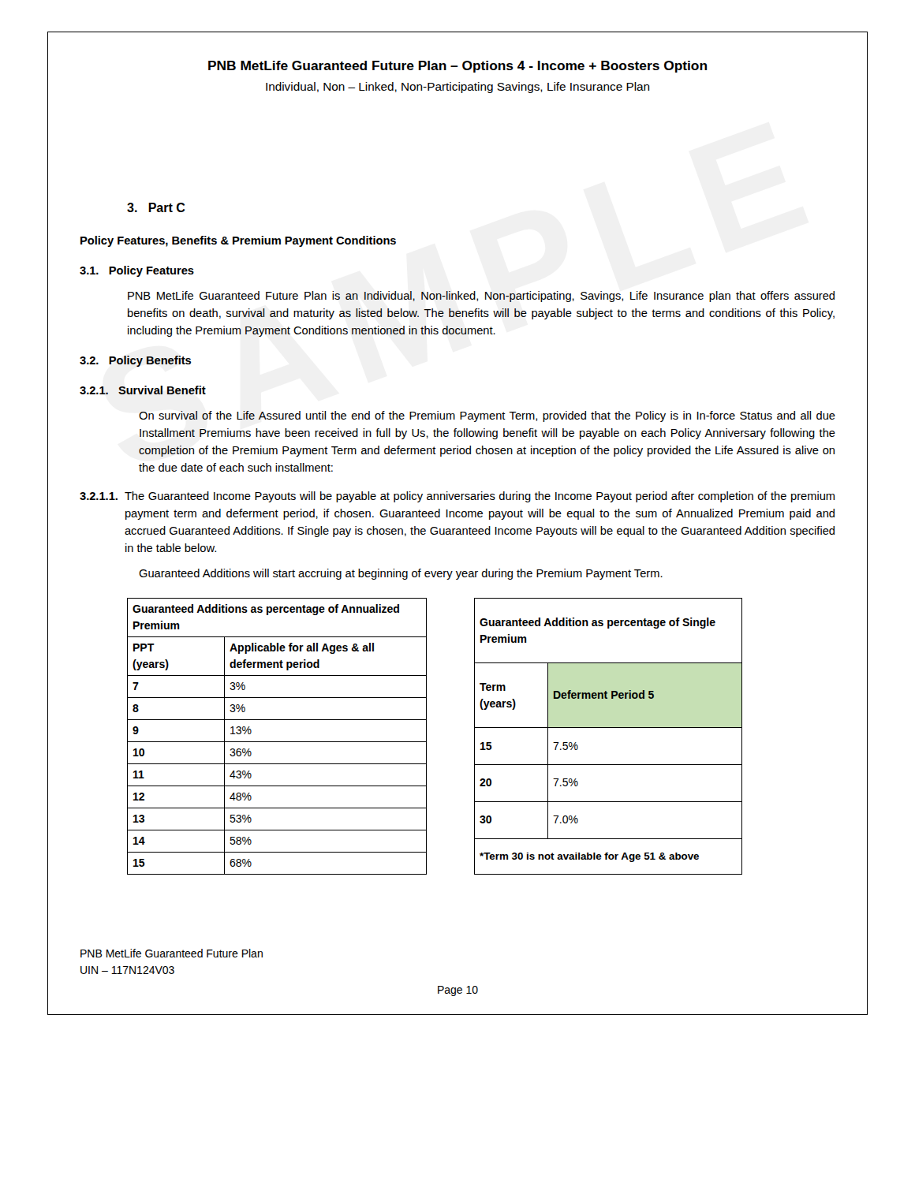SAMPLE
PNB MetLife Guaranteed Future Plan – Options 4 - Income + Boosters Option
Individual, Non – Linked, Non-Participating Savings, Life Insurance Plan
3. Part C
Policy Features, Benefits & Premium Payment Conditions
3.1. Policy Features
PNB MetLife Guaranteed Future Plan is an Individual, Non-linked, Non-participating, Savings, Life Insurance plan that offers assured benefits on death, survival and maturity as listed below. The benefits will be payable subject to the terms and conditions of this Policy, including the Premium Payment Conditions mentioned in this document.
3.2. Policy Benefits
3.2.1. Survival Benefit
On survival of the Life Assured until the end of the Premium Payment Term, provided that the Policy is in In-force Status and all due Installment Premiums have been received in full by Us, the following benefit will be payable on each Policy Anniversary following the completion of the Premium Payment Term and deferment period chosen at inception of the policy provided the Life Assured is alive on the due date of each such installment:
3.2.1.1.
The Guaranteed Income Payouts will be payable at policy anniversaries during the Income Payout period after completion of the premium payment term and deferment period, if chosen. Guaranteed Income payout will be equal to the sum of Annualized Premium paid and accrued Guaranteed Additions. If Single pay is chosen, the Guaranteed Income Payouts will be equal to the Guaranteed Addition specified in the table below.
Guaranteed Additions will start accruing at beginning of every year during the Premium Payment Term.
| Guaranteed Additions as percentage of Annualized Premium |
| PPT (years) | Applicable for all Ages & all deferment period |
| 7 | 3% |
| 8 | 3% |
| 9 | 13% |
| 10 | 36% |
| 11 | 43% |
| 12 | 48% |
| 13 | 53% |
| 14 | 58% |
| 15 | 68% |
| Guaranteed Addition as percentage of Single Premium |
| Term (years) | Deferment Period 5 |
| 15 | 7.5% |
| 20 | 7.5% |
| 30 | 7.0% |
| *Term 30 is not available for Age 51 & above |
PNB MetLife Guaranteed Future Plan
UIN – 117N124V03
Page 10